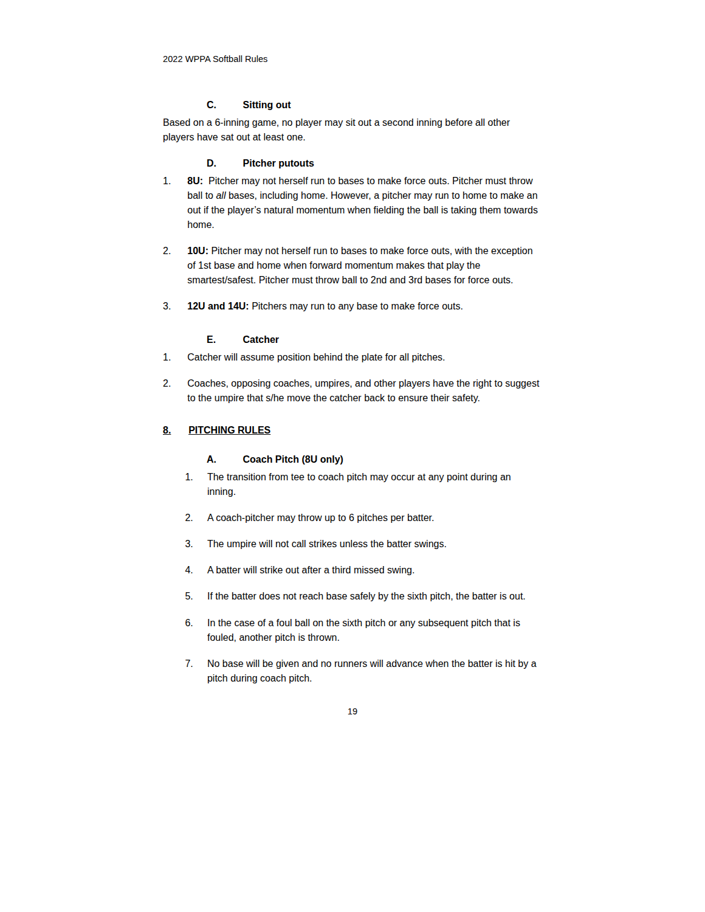2022 WPPA Softball Rules
C. Sitting out
Based on a 6-inning game, no player may sit out a second inning before all other players have sat out at least one.
D. Pitcher putouts
1. 8U: Pitcher may not herself run to bases to make force outs. Pitcher must throw ball to all bases, including home. However, a pitcher may run to home to make an out if the player’s natural momentum when fielding the ball is taking them towards home.
2. 10U: Pitcher may not herself run to bases to make force outs, with the exception of 1st base and home when forward momentum makes that play the smartest/safest. Pitcher must throw ball to 2nd and 3rd bases for force outs.
3. 12U and 14U: Pitchers may run to any base to make force outs.
E. Catcher
1. Catcher will assume position behind the plate for all pitches.
2. Coaches, opposing coaches, umpires, and other players have the right to suggest to the umpire that s/he move the catcher back to ensure their safety.
8. PITCHING RULES
A. Coach Pitch (8U only)
1. The transition from tee to coach pitch may occur at any point during an inning.
2. A coach-pitcher may throw up to 6 pitches per batter.
3. The umpire will not call strikes unless the batter swings.
4. A batter will strike out after a third missed swing.
5. If the batter does not reach base safely by the sixth pitch, the batter is out.
6. In the case of a foul ball on the sixth pitch or any subsequent pitch that is fouled, another pitch is thrown.
7. No base will be given and no runners will advance when the batter is hit by a pitch during coach pitch.
19